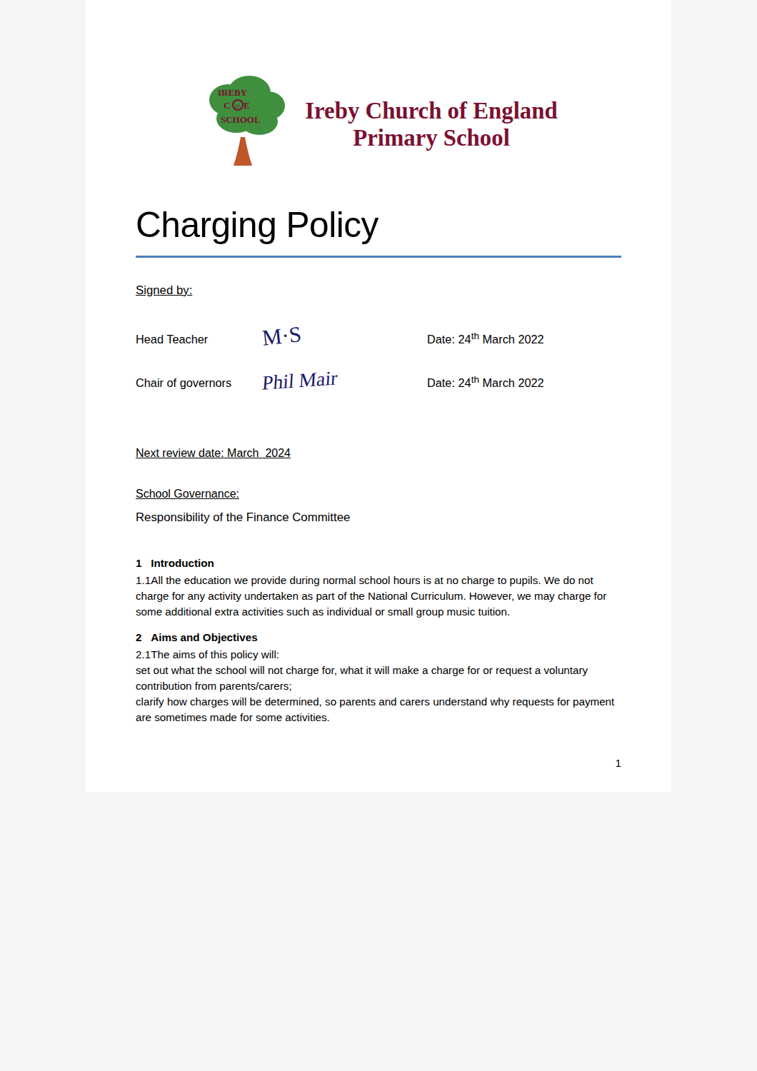IREBY C E SCHOOL of
Ireby Church of England
Primary School
Charging Policy
Signed by:
| Head Teacher | M·S | Date: 24 th March 2022 |
| Chair of governors | Phil Mair | Date: 24 th March 2022 |
Next review date: March 2024
School Governance:
Responsibility of the Finance Committee
1 Introduction
1.1 All the education we provide during normal school hours is at no charge to pupils. We do not charge for any activity undertaken as part of the National Curriculum. However, we may charge for some additional extra activities such as individual or small group music tuition.
2 Aims and Objectives
2.1 The aims of this policy will:
set out what the school will not charge for, what it will make a charge for or request a voluntary contribution from parents/carers;
clarify how charges will be determined, so parents and carers understand why requests for payment are sometimes made for some activities.
1